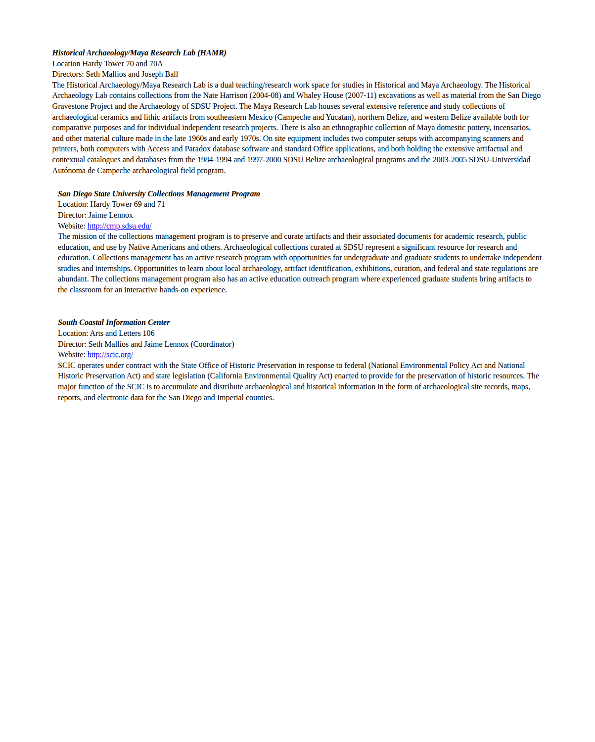Historical Archaeology/Maya Research Lab (HAMR)
Location Hardy Tower 70 and 70A
Directors: Seth Mallios and Joseph Ball
The Historical Archaeology/Maya Research Lab is a dual teaching/research work space for studies in Historical and Maya Archaeology. The Historical Archaeology Lab contains collections from the Nate Harrison (2004-08) and Whaley House (2007-11) excavations as well as material from the San Diego Gravestone Project and the Archaeology of SDSU Project. The Maya Research Lab houses several extensive reference and study collections of archaeological ceramics and lithic artifacts from southeastern Mexico (Campeche and Yucatan), northern Belize, and western Belize available both for comparative purposes and for individual independent research projects. There is also an ethnographic collection of Maya domestic pottery, incensarios, and other material culture made in the late 1960s and early 1970s. On site equipment includes two computer setups with accompanying scanners and printers, both computers with Access and Paradox database software and standard Office applications, and both holding the extensive artifactual and contextual catalogues and databases from the 1984-1994 and 1997-2000 SDSU Belize archaeological programs and the 2003-2005 SDSU-Universidad Autónoma de Campeche archaeological field program.
San Diego State University Collections Management Program
Location: Hardy Tower 69 and 71
Director: Jaime Lennox
Website: http://cmp.sdsu.edu/
The mission of the collections management program is to preserve and curate artifacts and their associated documents for academic research, public education, and use by Native Americans and others. Archaeological collections curated at SDSU represent a significant resource for research and education. Collections management has an active research program with opportunities for undergraduate and graduate students to undertake independent studies and internships. Opportunities to learn about local archaeology, artifact identification, exhibitions, curation, and federal and state regulations are abundant. The collections management program also has an active education outreach program where experienced graduate students bring artifacts to the classroom for an interactive hands-on experience.
South Coastal Information Center
Location: Arts and Letters 106
Director: Seth Mallios and Jaime Lennox (Coordinator)
Website: http://scic.org/
SCIC operates under contract with the State Office of Historic Preservation in response to federal (National Environmental Policy Act and National Historic Preservation Act) and state legislation (California Environmental Quality Act) enacted to provide for the preservation of historic resources. The major function of the SCIC is to accumulate and distribute archaeological and historical information in the form of archaeological site records, maps, reports, and electronic data for the San Diego and Imperial counties.